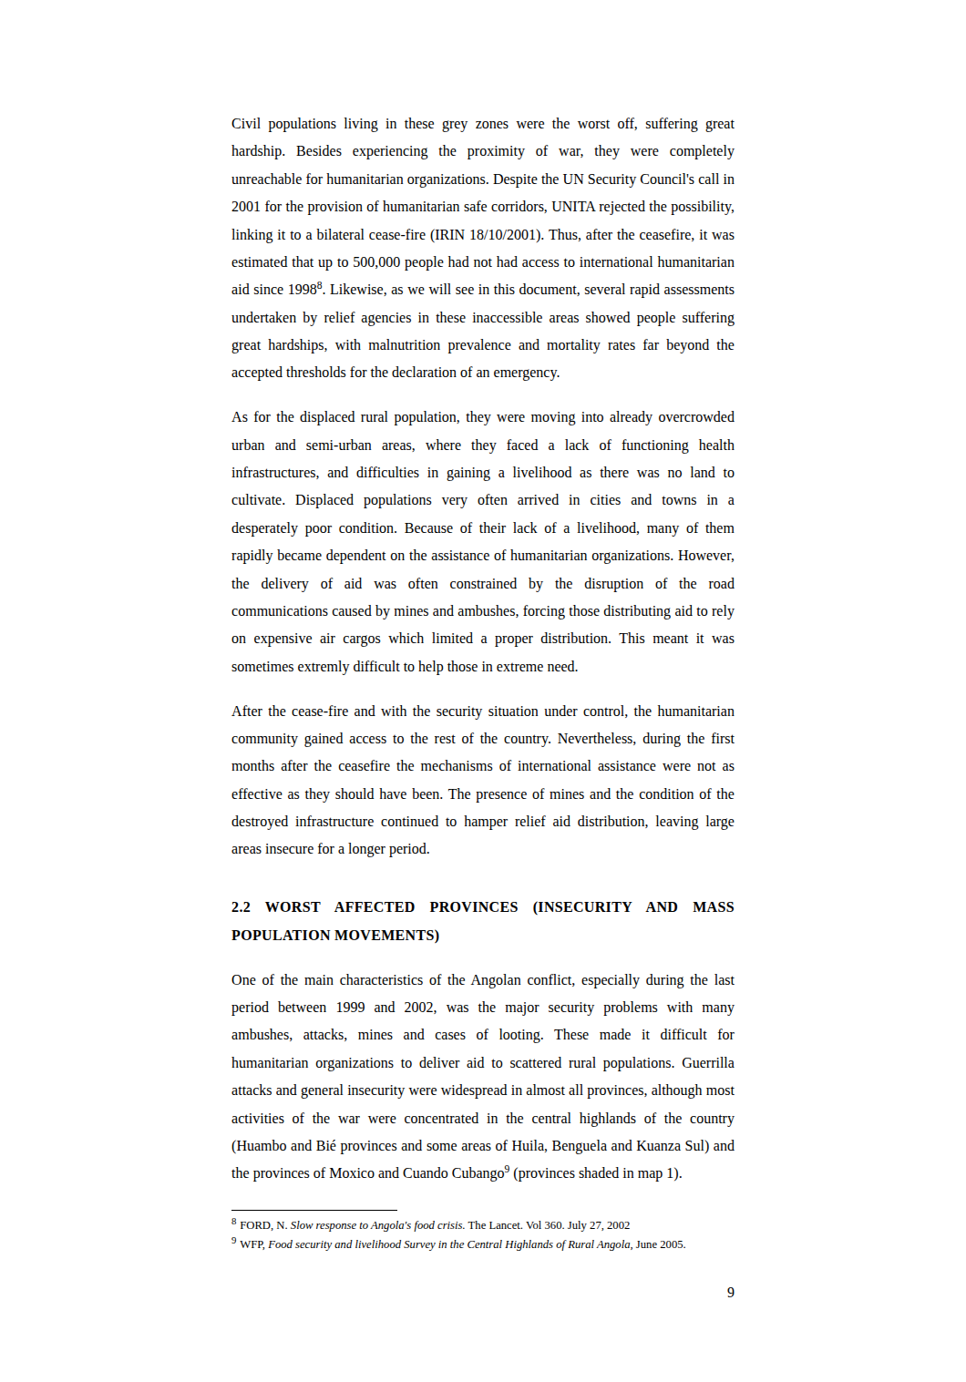Civil populations living in these grey zones were the worst off, suffering great hardship. Besides experiencing the proximity of war, they were completely unreachable for humanitarian organizations. Despite the UN Security Council's call in 2001 for the provision of humanitarian safe corridors, UNITA rejected the possibility, linking it to a bilateral cease-fire (IRIN 18/10/2001). Thus, after the ceasefire, it was estimated that up to 500,000 people had not had access to international humanitarian aid since 19988. Likewise, as we will see in this document, several rapid assessments undertaken by relief agencies in these inaccessible areas showed people suffering great hardships, with malnutrition prevalence and mortality rates far beyond the accepted thresholds for the declaration of an emergency.
As for the displaced rural population, they were moving into already overcrowded urban and semi-urban areas, where they faced a lack of functioning health infrastructures, and difficulties in gaining a livelihood as there was no land to cultivate. Displaced populations very often arrived in cities and towns in a desperately poor condition. Because of their lack of a livelihood, many of them rapidly became dependent on the assistance of humanitarian organizations. However, the delivery of aid was often constrained by the disruption of the road communications caused by mines and ambushes, forcing those distributing aid to rely on expensive air cargos which limited a proper distribution. This meant it was sometimes extremly difficult to help those in extreme need.
After the cease-fire and with the security situation under control, the humanitarian community gained access to the rest of the country. Nevertheless, during the first months after the ceasefire the mechanisms of international assistance were not as effective as they should have been. The presence of mines and the condition of the destroyed infrastructure continued to hamper relief aid distribution, leaving large areas insecure for a longer period.
2.2 WORST AFFECTED PROVINCES (INSECURITY AND MASS POPULATION MOVEMENTS)
One of the main characteristics of the Angolan conflict, especially during the last period between 1999 and 2002, was the major security problems with many ambushes, attacks, mines and cases of looting. These made it difficult for humanitarian organizations to deliver aid to scattered rural populations. Guerrilla attacks and general insecurity were widespread in almost all provinces, although most activities of the war were concentrated in the central highlands of the country (Huambo and Bié provinces and some areas of Huila, Benguela and Kuanza Sul) and the provinces of Moxico and Cuando Cubango9 (provinces shaded in map 1).
8 FORD, N. Slow response to Angola's food crisis. The Lancet. Vol 360. July 27, 2002
9 WFP, Food security and livelihood Survey in the Central Highlands of Rural Angola, June 2005.
9